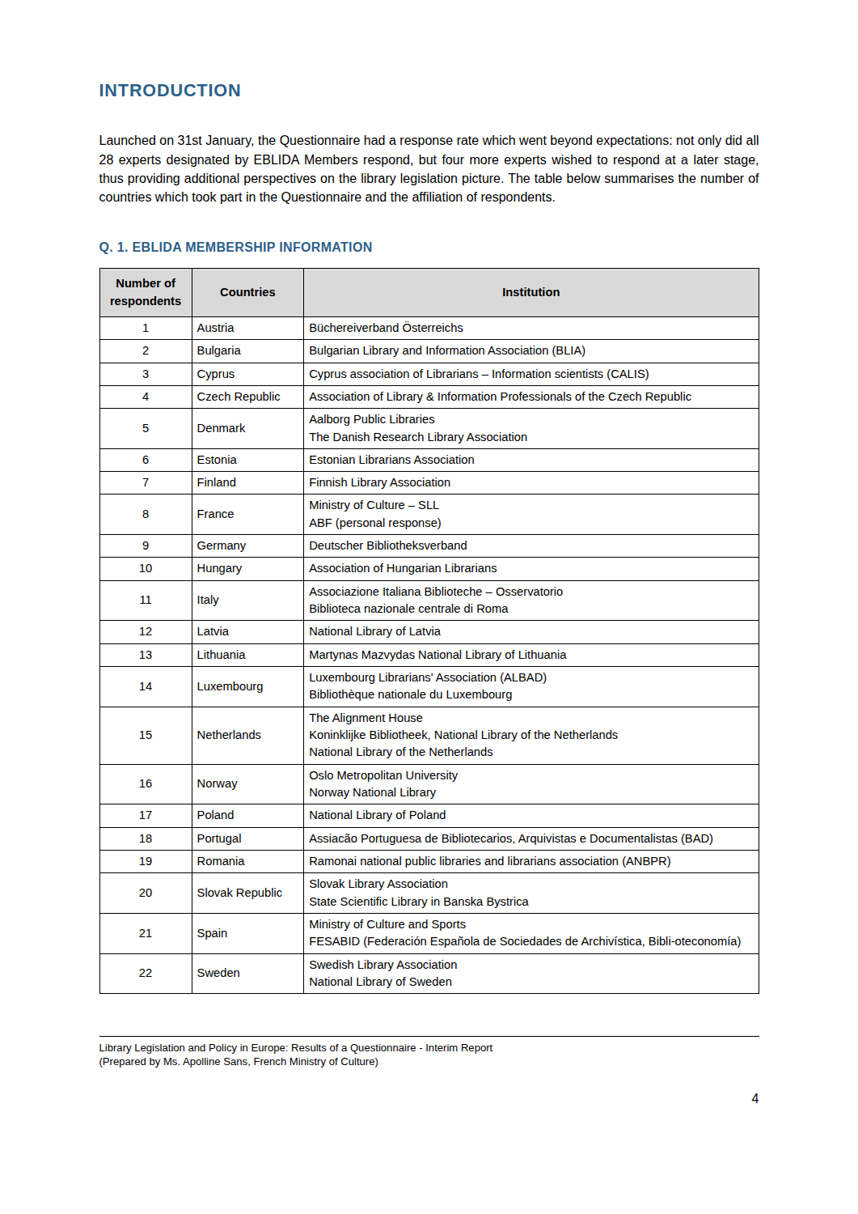INTRODUCTION
Launched on 31st January, the Questionnaire had a response rate which went beyond expectations: not only did all 28 experts designated by EBLIDA Members respond, but four more experts wished to respond at a later stage, thus providing additional perspectives on the library legislation picture. The table below summarises the number of countries which took part in the Questionnaire and the affiliation of respondents.
Q. 1. EBLIDA MEMBERSHIP INFORMATION
| Number of respondents | Countries | Institution |
| --- | --- | --- |
| 1 | Austria | Büchereiverband Österreichs |
| 2 | Bulgaria | Bulgarian Library and Information Association (BLIA) |
| 3 | Cyprus | Cyprus association of Librarians – Information scientists (CALIS) |
| 4 | Czech Republic | Association of Library & Information Professionals of the Czech Republic |
| 5 | Denmark | Aalborg Public Libraries The Danish Research Library Association |
| 6 | Estonia | Estonian Librarians Association |
| 7 | Finland | Finnish Library Association |
| 8 | France | Ministry of Culture – SLL ABF (personal response) |
| 9 | Germany | Deutscher Bibliotheksverband |
| 10 | Hungary | Association of Hungarian Librarians |
| 11 | Italy | Associazione Italiana Biblioteche – Osservatorio Biblioteca nazionale centrale di Roma |
| 12 | Latvia | National Library of Latvia |
| 13 | Lithuania | Martynas Mazvydas National Library of Lithuania |
| 14 | Luxembourg | Luxembourg Librarians' Association (ALBAD) Bibliothèque nationale du Luxembourg |
| 15 | Netherlands | The Alignment House Koninklijke Bibliotheek, National Library of the Netherlands National Library of the Netherlands |
| 16 | Norway | Oslo Metropolitan University Norway National Library |
| 17 | Poland | National Library of Poland |
| 18 | Portugal | Assiacão Portuguesa de Bibliotecarios, Arquivistas e Documentalistas (BAD) |
| 19 | Romania | Ramonai national public libraries and librarians association (ANBPR) |
| 20 | Slovak Republic | Slovak Library Association State Scientific Library in Banska Bystrica |
| 21 | Spain | Ministry of Culture and Sports FESABID (Federación Española de Sociedades de Archivística, Bibli-oteconomía) |
| 22 | Sweden | Swedish Library Association National Library of Sweden |
Library Legislation and Policy in Europe: Results of a Questionnaire - Interim Report
(Prepared by Ms. Apolline Sans, French Ministry of Culture)
4